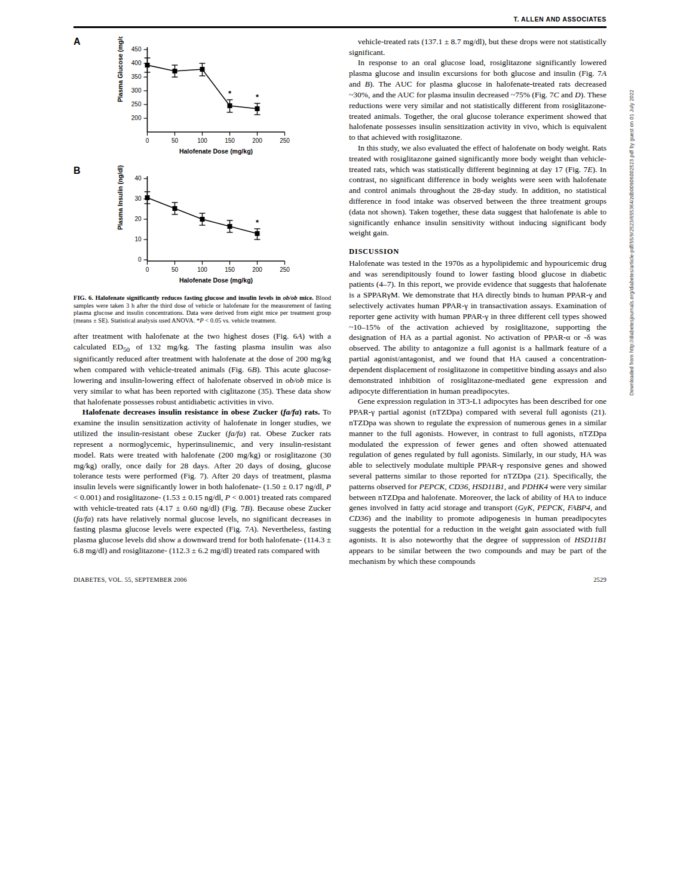T. ALLEN AND ASSOCIATES
Downloaded from http://diabetesjournals.org/diabetes/article-pdf/55/9/2523/655364/zdb00906002523.pdf by guest on 01 July 2022
A 450 400 350 300 250 200 Plasma Glucose (mg/dl) 0 50 100 150 200 250 Halofenate Dose (mg/kg) * *
B 40 30 20 10 0 Plasma Insulin (ng/dl) 0 50 100 150 200 250 Halofenate Dose (mg/kg) *
FIG. 6. Halofenate significantly reduces fasting glucose and insulin levels in ob/ob mice. Blood samples were taken 3 h after the third dose of vehicle or halofenate for the measurement of fasting plasma glucose and insulin concentrations. Data were derived from eight mice per treatment group (means ± SE). Statistical analysis used ANOVA. *P < 0.05 vs. vehicle treatment.
after treatment with halofenate at the two highest doses (Fig. 6A) with a calculated ED50 of 132 mg/kg. The fasting plasma insulin was also significantly reduced after treatment with halofenate at the dose of 200 mg/kg when compared with vehicle-treated animals (Fig. 6B). This acute glucose-lowering and insulin-lowering effect of halofenate observed in ob/ob mice is very similar to what has been reported with ciglitazone (35). These data show that halofenate possesses robust antidiabetic activities in vivo.
Halofenate decreases insulin resistance in obese Zucker (fa/fa) rats. To examine the insulin sensitization activity of halofenate in longer studies, we utilized the insulin-resistant obese Zucker (fa/fa) rat. Obese Zucker rats represent a normoglycemic, hyperinsulinemic, and very insulin-resistant model. Rats were treated with halofenate (200 mg/kg) or rosiglitazone (30 mg/kg) orally, once daily for 28 days. After 20 days of dosing, glucose tolerance tests were performed (Fig. 7). After 20 days of treatment, plasma insulin levels were significantly lower in both halofenate- (1.50 ± 0.17 ng/dl, P < 0.001) and rosiglitazone- (1.53 ± 0.15 ng/dl, P < 0.001) treated rats compared with vehicle-treated rats (4.17 ± 0.60 ng/dl) (Fig. 7B). Because obese Zucker (fa/fa) rats have relatively normal glucose levels, no significant decreases in fasting plasma glucose levels were expected (Fig. 7A). Nevertheless, fasting plasma glucose levels did show a downward trend for both halofenate- (114.3 ± 6.8 mg/dl) and rosiglitazone- (112.3 ± 6.2 mg/dl) treated rats compared with
vehicle-treated rats (137.1 ± 8.7 mg/dl), but these drops were not statistically significant.
In response to an oral glucose load, rosiglitazone significantly lowered plasma glucose and insulin excursions for both glucose and insulin (Fig. 7A and B). The AUC for plasma glucose in halofenate-treated rats decreased ~30%, and the AUC for plasma insulin decreased ~75% (Fig. 7C and D). These reductions were very similar and not statistically different from rosiglitazone-treated animals. Together, the oral glucose tolerance experiment showed that halofenate possesses insulin sensitization activity in vivo, which is equivalent to that achieved with rosiglitazone.
In this study, we also evaluated the effect of halofenate on body weight. Rats treated with rosiglitazone gained significantly more body weight than vehicle-treated rats, which was statistically different beginning at day 17 (Fig. 7E). In contrast, no significant difference in body weights were seen with halofenate and control animals throughout the 28-day study. In addition, no statistical difference in food intake was observed between the three treatment groups (data not shown). Taken together, these data suggest that halofenate is able to significantly enhance insulin sensitivity without inducing significant body weight gain.
Discussion
Halofenate was tested in the 1970s as a hypolipidemic and hypouricemic drug and was serendipitously found to lower fasting blood glucose in diabetic patients (4–7). In this report, we provide evidence that suggests that halofenate is a SPPARγM. We demonstrate that HA directly binds to human PPAR-γ and selectively activates human PPAR-γ in transactivation assays. Examination of reporter gene activity with human PPAR-γ in three different cell types showed ~10–15% of the activation achieved by rosiglitazone, supporting the designation of HA as a partial agonist. No activation of PPAR-α or -δ was observed. The ability to antagonize a full agonist is a hallmark feature of a partial agonist/antagonist, and we found that HA caused a concentration-dependent displacement of rosiglitazone in competitive binding assays and also demonstrated inhibition of rosiglitazone-mediated gene expression and adipocyte differentiation in human preadipocytes.
Gene expression regulation in 3T3-L1 adipocytes has been described for one PPAR-γ partial agonist (nTZDpa) compared with several full agonists (21). nTZDpa was shown to regulate the expression of numerous genes in a similar manner to the full agonists. However, in contrast to full agonists, nTZDpa modulated the expression of fewer genes and often showed attenuated regulation of genes regulated by full agonists. Similarly, in our study, HA was able to selectively modulate multiple PPAR-γ responsive genes and showed several patterns similar to those reported for nTZDpa (21). Specifically, the patterns observed for PEPCK, CD36, HSD11B1, and PDHK4 were very similar between nTZDpa and halofenate. Moreover, the lack of ability of HA to induce genes involved in fatty acid storage and transport (GyK, PEPCK, FABP4, and CD36) and the inability to promote adipogenesis in human preadipocytes suggests the potential for a reduction in the weight gain associated with full agonists. It is also noteworthy that the degree of suppression of HSD11B1 appears to be similar between the two compounds and may be part of the mechanism by which these compounds
DIABETES, VOL. 55, SEPTEMBER 2006
2529